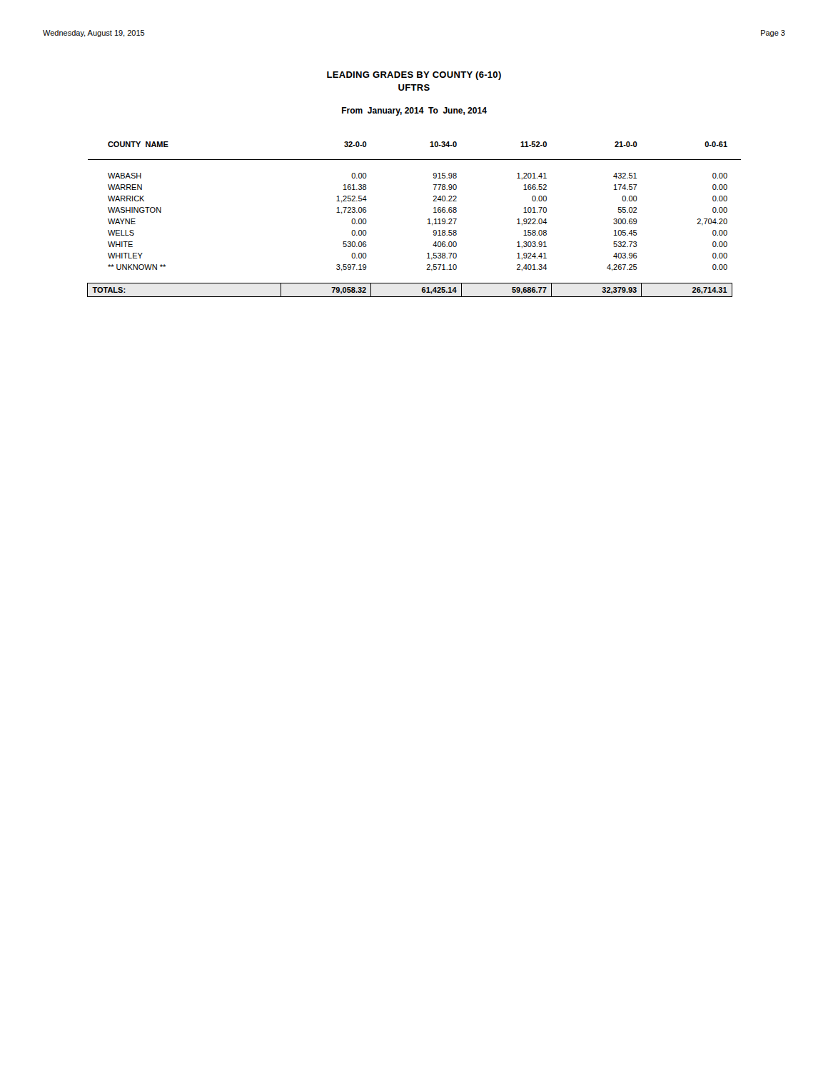Wednesday, August 19, 2015
Page 3
LEADING GRADES BY COUNTY (6-10)
UFTRS
From January, 2014 To June, 2014
| COUNTY NAME | 32-0-0 | 10-34-0 | 11-52-0 | 21-0-0 | 0-0-61 | |
| --- | --- | --- | --- | --- | --- | --- |
| WABASH | 0.00 | 915.98 | 1,201.41 | 432.51 | 0.00 | |
| WARREN | 161.38 | 778.90 | 166.52 | 174.57 | 0.00 | |
| WARRICK | 1,252.54 | 240.22 | 0.00 | 0.00 | 0.00 | |
| WASHINGTON | 1,723.06 | 166.68 | 101.70 | 55.02 | 0.00 | |
| WAYNE | 0.00 | 1,119.27 | 1,922.04 | 300.69 | 2,704.20 | |
| WELLS | 0.00 | 918.58 | 158.08 | 105.45 | 0.00 | |
| WHITE | 530.06 | 406.00 | 1,303.91 | 532.73 | 0.00 | |
| WHITLEY | 0.00 | 1,538.70 | 1,924.41 | 403.96 | 0.00 | |
| ** UNKNOWN ** | 3,597.19 | 2,571.10 | 2,401.34 | 4,267.25 | 0.00 | |
| TOTALS: | 79,058.32 | 61,425.14 | 59,686.77 | 32,379.93 | 26,714.31 | |